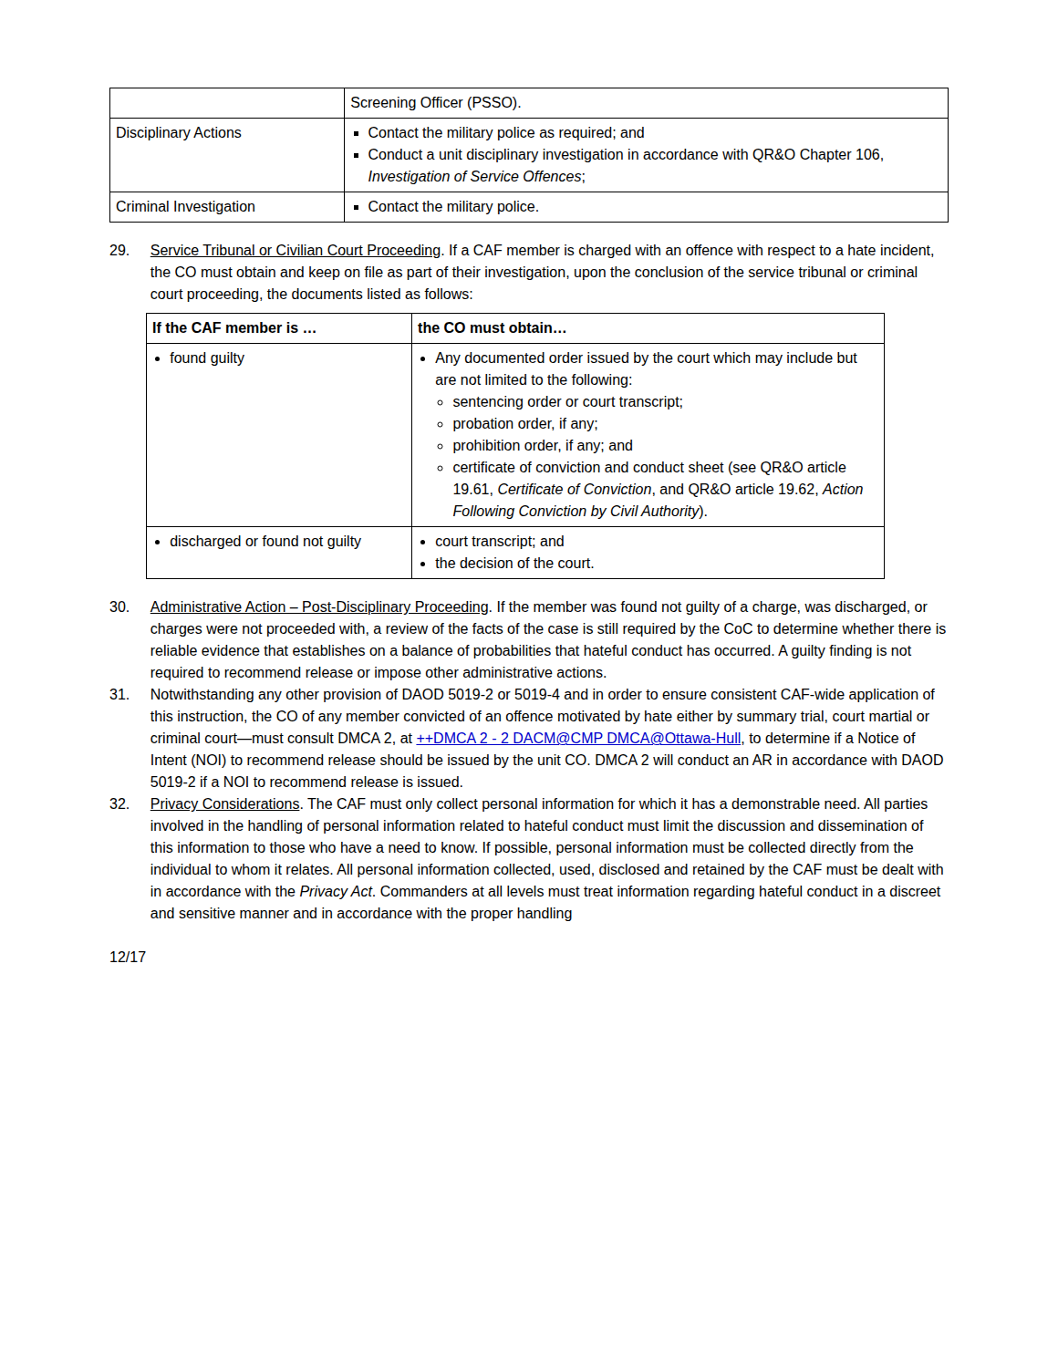| | Screening Officer (PSSO). |
| Disciplinary Actions | Contact the military police as required; and Conduct a unit disciplinary investigation in accordance with QR&O Chapter 106, Investigation of Service Offences ; |
| Criminal Investigation | Contact the military police. |
29.
Service Tribunal or Civilian Court Proceeding. If a CAF member is charged with an offence with respect to a hate incident, the CO must obtain and keep on file as part of their investigation, upon the conclusion of the service tribunal or criminal court proceeding, the documents listed as follows:
| If the CAF member is … | the CO must obtain… |
| --- | --- |
| found guilty | Any documented order issued by the court which may include but are not limited to the following: sentencing order or court transcript; probation order, if any; prohibition order, if any; and certificate of conviction and conduct sheet (see QR&O article 19.61, Certificate of Conviction , and QR&O article 19.62, Action Following Conviction by Civil Authority ). |
| discharged or found not guilty | court transcript; and the decision of the court. |
30.
Administrative Action – Post-Disciplinary Proceeding. If the member was found not guilty of a charge, was discharged, or charges were not proceeded with, a review of the facts of the case is still required by the CoC to determine whether there is reliable evidence that establishes on a balance of probabilities that hateful conduct has occurred. A guilty finding is not required to recommend release or impose other administrative actions.
31.
Notwithstanding any other provision of DAOD 5019-2 or 5019-4 and in order to ensure consistent CAF-wide application of this instruction, the CO of any member convicted of an offence motivated by hate either by summary trial, court martial or criminal court—must consult DMCA 2, at ++DMCA 2 - 2 DACM@CMP DMCA@Ottawa-Hull, to determine if a Notice of Intent (NOI) to recommend release should be issued by the unit CO. DMCA 2 will conduct an AR in accordance with DAOD 5019-2 if a NOI to recommend release is issued.
32.
Privacy Considerations. The CAF must only collect personal information for which it has a demonstrable need. All parties involved in the handling of personal information related to hateful conduct must limit the discussion and dissemination of this information to those who have a need to know. If possible, personal information must be collected directly from the individual to whom it relates. All personal information collected, used, disclosed and retained by the CAF must be dealt with in accordance with the Privacy Act. Commanders at all levels must treat information regarding hateful conduct in a discreet and sensitive manner and in accordance with the proper handling
12/17